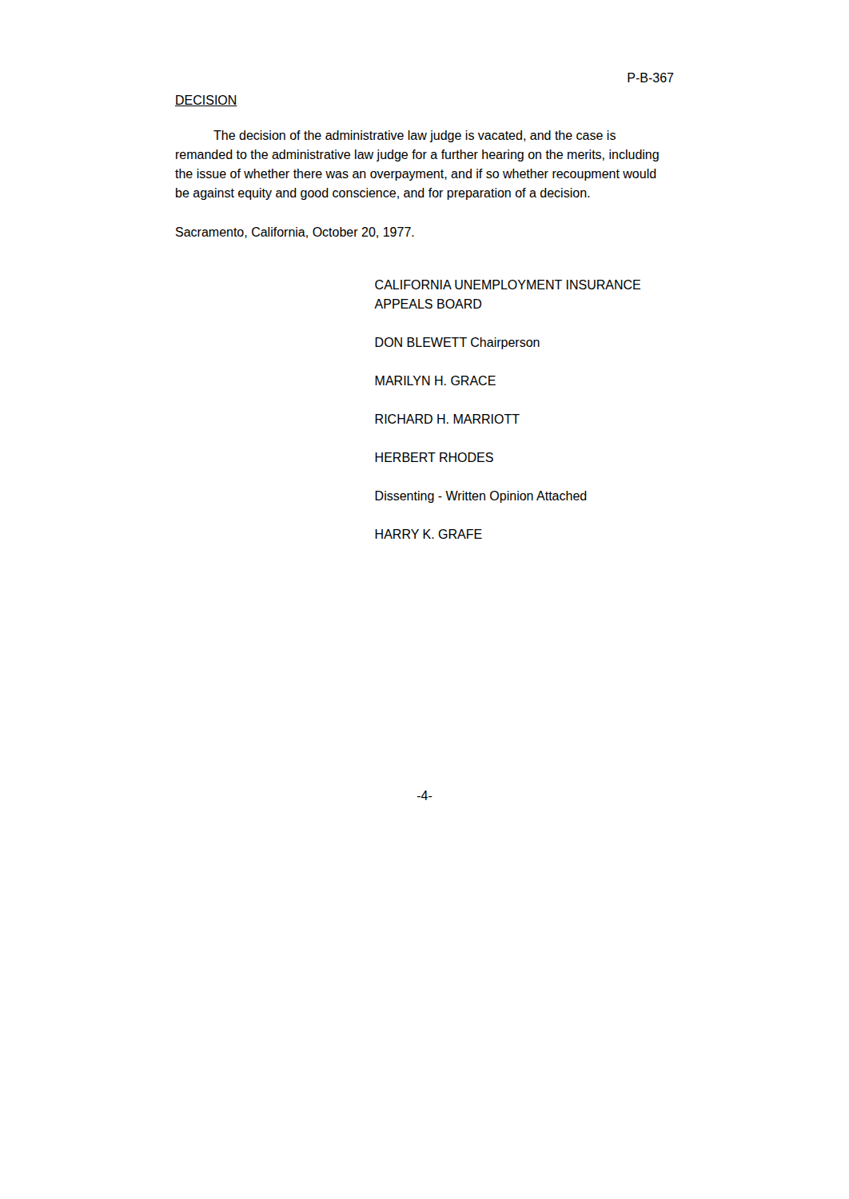P-B-367
DECISION
The decision of the administrative law judge is vacated, and the case is remanded to the administrative law judge for a further hearing on the merits, including the issue of whether there was an overpayment, and if so whether recoupment would be against equity and good conscience, and for preparation of a decision.
Sacramento, California, October 20, 1977.
CALIFORNIA UNEMPLOYMENT INSURANCE APPEALS BOARD
DON BLEWETT Chairperson
MARILYN H. GRACE
RICHARD H. MARRIOTT
HERBERT RHODES
Dissenting - Written Opinion Attached
HARRY K. GRAFE
-4-